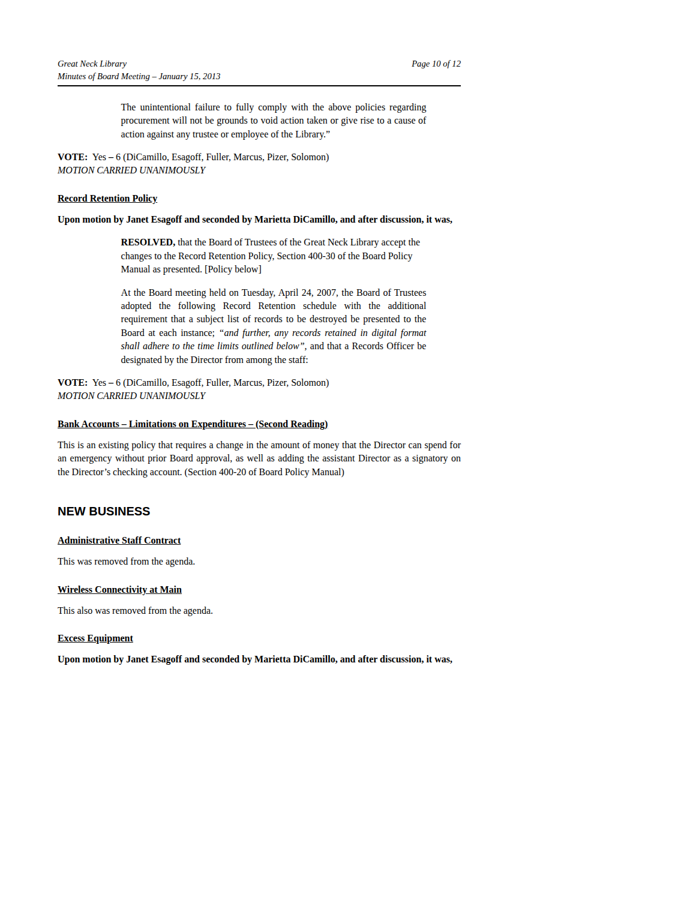Great Neck Library
Minutes of Board Meeting – January 15, 2013
Page 10 of 12
The unintentional failure to fully comply with the above policies regarding procurement will not be grounds to void action taken or give rise to a cause of action against any trustee or employee of the Library.”
VOTE: Yes – 6 (DiCamillo, Esagoff, Fuller, Marcus, Pizer, Solomon)
MOTION CARRIED UNANIMOUSLY
Record Retention Policy
Upon motion by Janet Esagoff and seconded by Marietta DiCamillo, and after discussion, it was,
RESOLVED, that the Board of Trustees of the Great Neck Library accept the changes to the Record Retention Policy, Section 400-30 of the Board Policy Manual as presented. [Policy below]
At the Board meeting held on Tuesday, April 24, 2007, the Board of Trustees adopted the following Record Retention schedule with the additional requirement that a subject list of records to be destroyed be presented to the Board at each instance; “and further, any records retained in digital format shall adhere to the time limits outlined below”, and that a Records Officer be designated by the Director from among the staff:
VOTE: Yes – 6 (DiCamillo, Esagoff, Fuller, Marcus, Pizer, Solomon)
MOTION CARRIED UNANIMOUSLY
Bank Accounts – Limitations on Expenditures – (Second Reading)
This is an existing policy that requires a change in the amount of money that the Director can spend for an emergency without prior Board approval, as well as adding the assistant Director as a signatory on the Director’s checking account. (Section 400-20 of Board Policy Manual)
NEW BUSINESS
Administrative Staff Contract
This was removed from the agenda.
Wireless Connectivity at Main
This also was removed from the agenda.
Excess Equipment
Upon motion by Janet Esagoff and seconded by Marietta DiCamillo, and after discussion, it was,